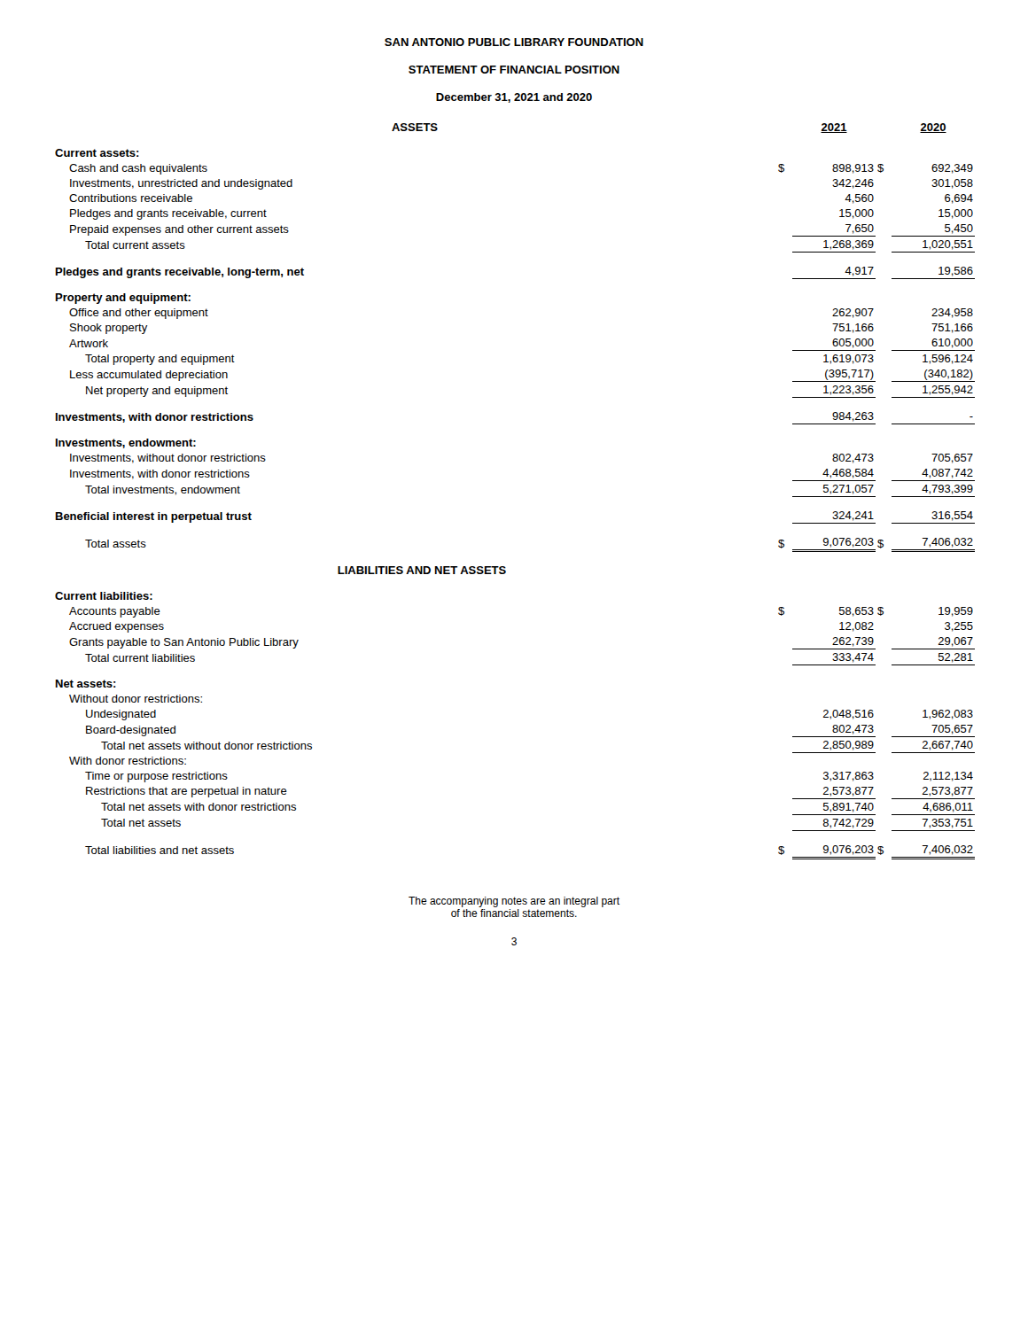SAN ANTONIO PUBLIC LIBRARY FOUNDATION
STATEMENT OF FINANCIAL POSITION
December 31, 2021 and 2020
| ASSETS | | 2021 | | 2020 |
| Current assets: | | | | |
| Cash and cash equivalents | $ | 898,913 | $ | 692,349 |
| Investments, unrestricted and undesignated | | 342,246 | | 301,058 |
| Contributions receivable | | 4,560 | | 6,694 |
| Pledges and grants receivable, current | | 15,000 | | 15,000 |
| Prepaid expenses and other current assets | | 7,650 | | 5,450 |
| Total current assets | | 1,268,369 | | 1,020,551 |
| Pledges and grants receivable, long-term, net | | 4,917 | | 19,586 |
| Property and equipment: | | | | |
| Office and other equipment | | 262,907 | | 234,958 |
| Shook property | | 751,166 | | 751,166 |
| Artwork | | 605,000 | | 610,000 |
| Total property and equipment | | 1,619,073 | | 1,596,124 |
| Less accumulated depreciation | | (395,717) | | (340,182) |
| Net property and equipment | | 1,223,356 | | 1,255,942 |
| Investments, with donor restrictions | | 984,263 | | - |
| Investments, endowment: | | | | |
| Investments, without donor restrictions | | 802,473 | | 705,657 |
| Investments, with donor restrictions | | 4,468,584 | | 4,087,742 |
| Total investments, endowment | | 5,271,057 | | 4,793,399 |
| Beneficial interest in perpetual trust | | 324,241 | | 316,554 |
| Total assets | $ | 9,076,203 | $ | 7,406,032 |
| LIABILITIES AND NET ASSETS | | | | |
| Current liabilities: | | | | |
| Accounts payable | $ | 58,653 | $ | 19,959 |
| Accrued expenses | | 12,082 | | 3,255 |
| Grants payable to San Antonio Public Library | | 262,739 | | 29,067 |
| Total current liabilities | | 333,474 | | 52,281 |
| Net assets: | | | | |
| Without donor restrictions: | | | | |
| Undesignated | | 2,048,516 | | 1,962,083 |
| Board-designated | | 802,473 | | 705,657 |
| Total net assets without donor restrictions | | 2,850,989 | | 2,667,740 |
| With donor restrictions: | | | | |
| Time or purpose restrictions | | 3,317,863 | | 2,112,134 |
| Restrictions that are perpetual in nature | | 2,573,877 | | 2,573,877 |
| Total net assets with donor restrictions | | 5,891,740 | | 4,686,011 |
| Total net assets | | 8,742,729 | | 7,353,751 |
| Total liabilities and net assets | $ | 9,076,203 | $ | 7,406,032 |
The accompanying notes are an integral part
of the financial statements.
3